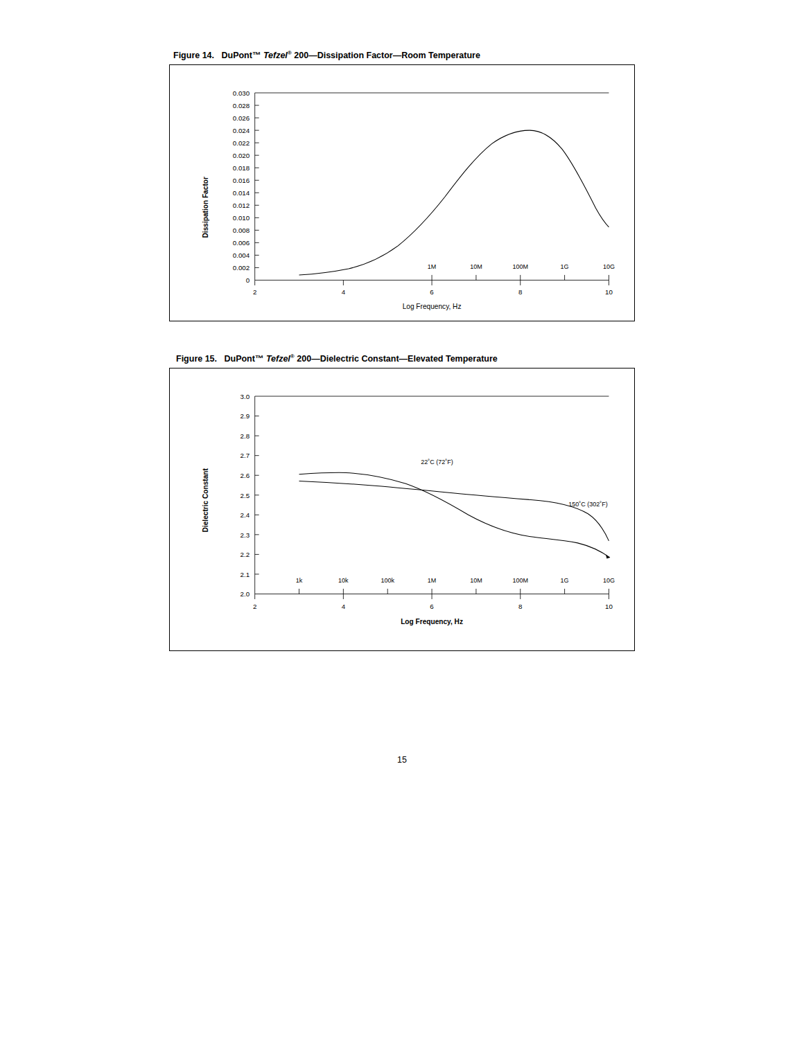Figure 14. DuPont™ Tefzel® 200—Dissipation Factor—Room Temperature
0.030 0.028 0.026 0.024 0.022 0.020 0.018 0.016 0.014 0.012 0.010 0.008 0.006 0.004 0.002 0 2 4 6 8 10 1M 10M 100M 1G 10G Dissipation Factor Log Frequency, Hz
Figure 15. DuPont™ Tefzel® 200—Dielectric Constant—Elevated Temperature
3.0 2.9 2.8 2.7 2.6 2.5 2.4 2.3 2.2 2.1 2.0 2 4 6 8 10 1k 10k 100k 1M 10M 100M 1G 10G 22˚C (72˚F) 150˚C (302˚F) Dielectric Constant Log Frequency, Hz
15